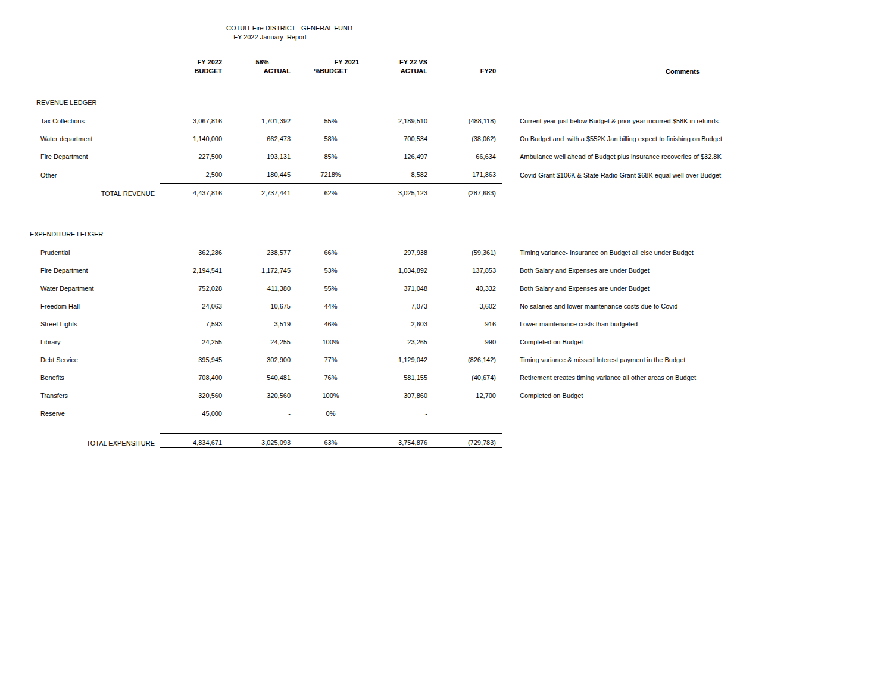COTUIT Fire DISTRICT - GENERAL FUND
FY 2022 January Report
| | FY 2022 | 58% | FY 2021 | FY 22 VS | |
| --- | --- | --- | --- | --- | --- |
| | BUDGET | ACTUAL | %BUDGET | ACTUAL | FY20 | Comments |
| REVENUE LEDGER |
| Tax Collections | 3,067,816 | 1,701,392 | 55% | 2,189,510 | (488,118) | Current year just below Budget & prior year incurred $58K in refunds |
| Water department | 1,140,000 | 662,473 | 58% | 700,534 | (38,062) | On Budget and with a $552K Jan billing expect to finishing on Budget |
| Fire Department | 227,500 | 193,131 | 85% | 126,497 | 66,634 | Ambulance well ahead of Budget plus insurance recoveries of $32.8K |
| Other | 2,500 | 180,445 | 7218% | 8,582 | 171,863 | Covid Grant $106K & State Radio Grant $68K equal well over Budget |
| TOTAL REVENUE | 4,437,816 | 2,737,441 | 62% | 3,025,123 | (287,683) | |
| EXPENDITURE LEDGER |
| Prudential | 362,286 | 238,577 | 66% | 297,938 | (59,361) | Timing variance- Insurance on Budget all else under Budget |
| Fire Department | 2,194,541 | 1,172,745 | 53% | 1,034,892 | 137,853 | Both Salary and Expenses are under Budget |
| Water Department | 752,028 | 411,380 | 55% | 371,048 | 40,332 | Both Salary and Expenses are under Budget |
| Freedom Hall | 24,063 | 10,675 | 44% | 7,073 | 3,602 | No salaries and lower maintenance costs due to Covid |
| Street Lights | 7,593 | 3,519 | 46% | 2,603 | 916 | Lower maintenance costs than budgeted |
| Library | 24,255 | 24,255 | 100% | 23,265 | 990 | Completed on Budget |
| Debt Service | 395,945 | 302,900 | 77% | 1,129,042 | (826,142) | Timing variance & missed Interest payment in the Budget |
| Benefits | 708,400 | 540,481 | 76% | 581,155 | (40,674) | Retirement creates timing variance all other areas on Budget |
| Transfers | 320,560 | 320,560 | 100% | 307,860 | 12,700 | Completed on Budget |
| Reserve | 45,000 | - | 0% | - | | |
| TOTAL EXPENSITURE | 4,834,671 | 3,025,093 | 63% | 3,754,876 | (729,783) | |